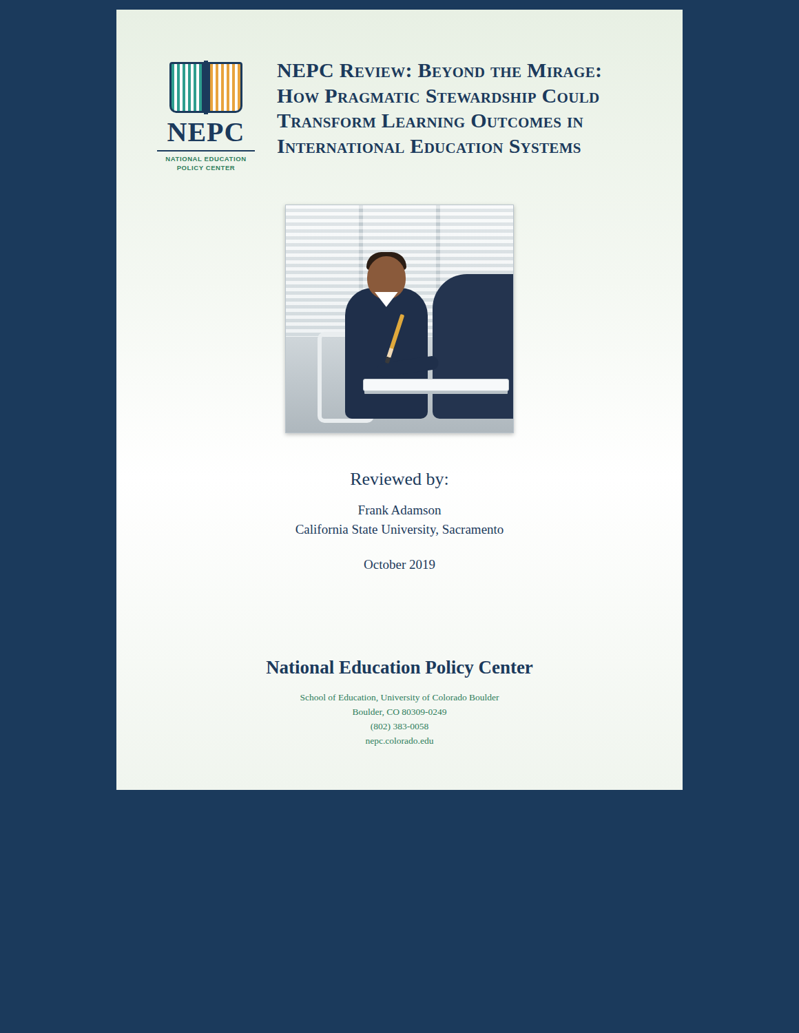NEPC
National Education
Policy Center
NEPC Review: Beyond the Mirage: How Pragmatic Stewardship Could Transform Learning Outcomes in International Education Systems
Reviewed by:
Frank Adamson
California State University, Sacramento
October 2019
National Education Policy Center
School of Education, University of Colorado Boulder
Boulder, CO 80309-0249
(802) 383-0058
nepc.colorado.edu